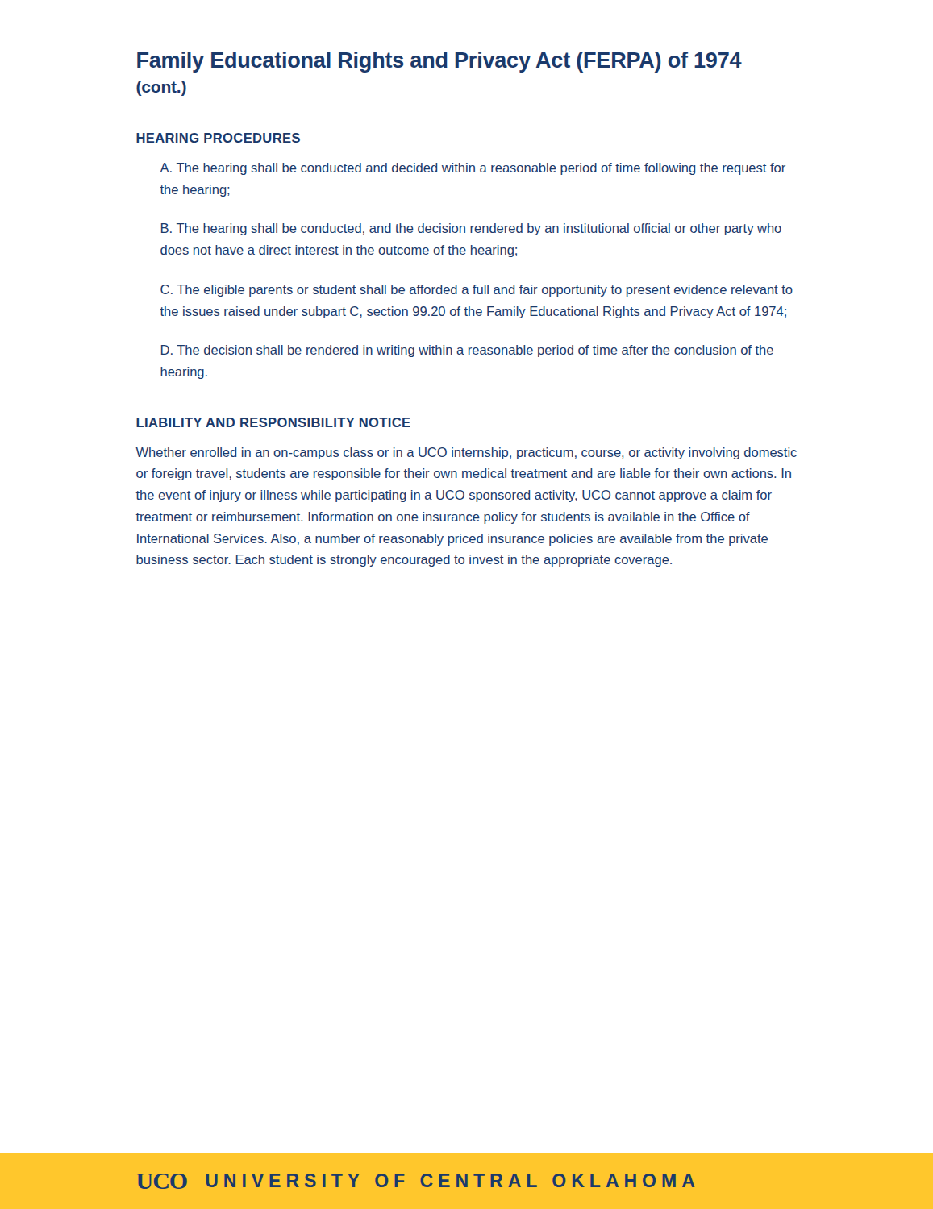Family Educational Rights and Privacy Act (FERPA) of 1974 (cont.)
HEARING PROCEDURES
A. The hearing shall be conducted and decided within a reasonable period of time following the request for the hearing;
B. The hearing shall be conducted, and the decision rendered by an institutional official or other party who does not have a direct interest in the outcome of the hearing;
C. The eligible parents or student shall be afforded a full and fair opportunity to present evidence relevant to the issues raised under subpart C, section 99.20 of the Family Educational Rights and Privacy Act of 1974;
D. The decision shall be rendered in writing within a reasonable period of time after the conclusion of the hearing.
LIABILITY AND RESPONSIBILITY NOTICE
Whether enrolled in an on-campus class or in a UCO internship, practicum, course, or activity involving domestic or foreign travel, students are responsible for their own medical treatment and are liable for their own actions. In the event of injury or illness while participating in a UCO sponsored activity, UCO cannot approve a claim for treatment or reimbursement. Information on one insurance policy for students is available in the Office of International Services. Also, a number of reasonably priced insurance policies are available from the private business sector. Each student is strongly encouraged to invest in the appropriate coverage.
UCO UNIVERSITY OF CENTRAL OKLAHOMA